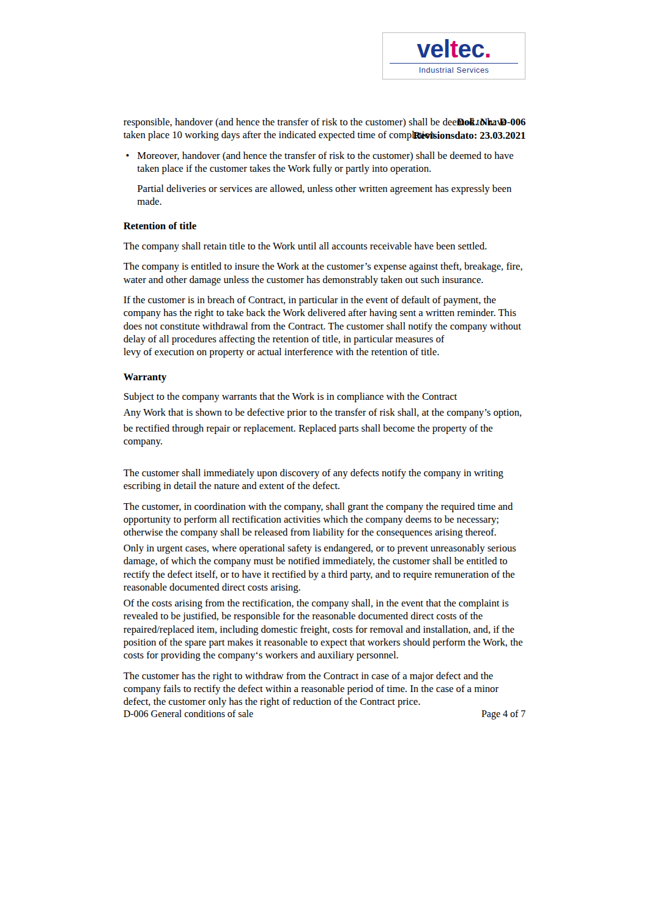veltec.
Industrial Services
Dok. Nr.: D-006
Revisionsdato: 23.03.2021
responsible, handover (and hence the transfer of risk to the customer) shall be deemed to have taken place 10 working days after the indicated expected time of completion.
Moreover, handover (and hence the transfer of risk to the customer) shall be deemed to have taken place if the customer takes the Work fully or partly into operation.
Partial deliveries or services are allowed, unless other written agreement has expressly been made.
Retention of title
The company shall retain title to the Work until all accounts receivable have been settled.
The company is entitled to insure the Work at the customer’s expense against theft, breakage, fire, water and other damage unless the customer has demonstrably taken out such insurance.
If the customer is in breach of Contract, in particular in the event of default of payment, the company has the right to take back the Work delivered after having sent a written reminder. This does not constitute withdrawal from the Contract. The customer shall notify the company without delay of all procedures affecting the retention of title, in particular measures of
levy of execution on property or actual interference with the retention of title.
Warranty
Subject to the company warrants that the Work is in compliance with the Contract
Any Work that is shown to be defective prior to the transfer of risk shall, at the company’s option,
be rectified through repair or replacement. Replaced parts shall become the property of the company.
The customer shall immediately upon discovery of any defects notify the company in writing escribing in detail the nature and extent of the defect.
The customer, in coordination with the company, shall grant the company the required time and opportunity to perform all rectification activities which the company deems to be necessary; otherwise the company shall be released from liability for the consequences arising thereof.
Only in urgent cases, where operational safety is endangered, or to prevent unreasonably serious damage, of which the company must be notified immediately, the customer shall be entitled to rectify the defect itself, or to have it rectified by a third party, and to require remuneration of the reasonable documented direct costs arising.
Of the costs arising from the rectification, the company shall, in the event that the complaint is revealed to be justified, be responsible for the reasonable documented direct costs of the repaired/replaced item, including domestic freight, costs for removal and installation, and, if the position of the spare part makes it reasonable to expect that workers should perform the Work, the costs for providing the company‘s workers and auxiliary personnel.
The customer has the right to withdraw from the Contract in case of a major defect and the company fails to rectify the defect within a reasonable period of time. In the case of a minor defect, the customer only has the right of reduction of the Contract price.
D-006 General conditions of sale Page 4 of 7